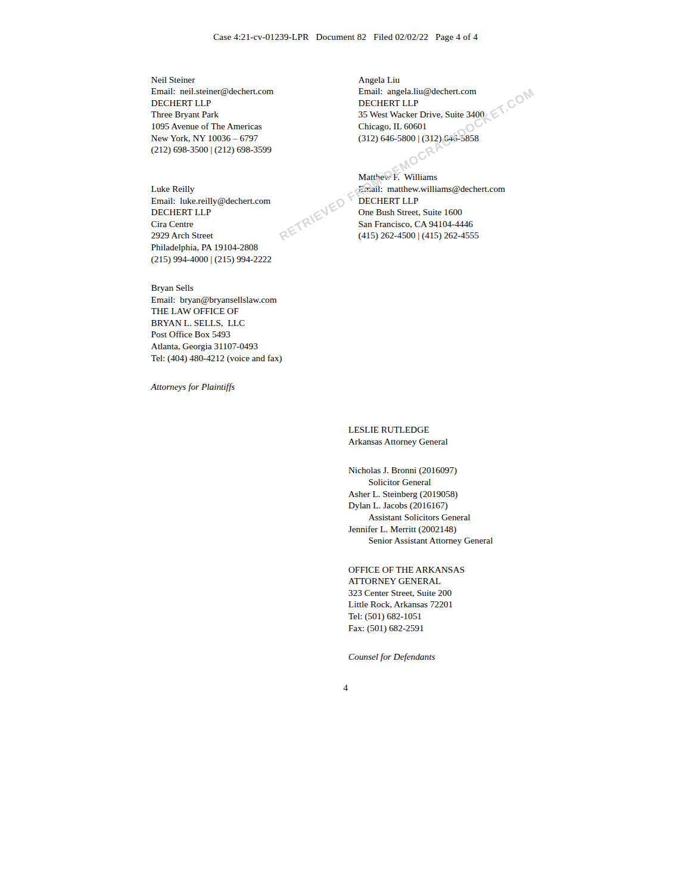Case 4:21-cv-01239-LPR Document 82 Filed 02/02/22 Page 4 of 4
RETRIEVED FROM DEMOCRACYDOCKET.COM
Neil Steiner
Email: neil.steiner@dechert.com
DECHERT LLP
Three Bryant Park
1095 Avenue of The Americas
New York, NY 10036 – 6797
(212) 698-3500 | (212) 698-3599
Luke Reilly
Email: luke.reilly@dechert.com
DECHERT LLP
Cira Centre
2929 Arch Street
Philadelphia, PA 19104-2808
(215) 994-4000 | (215) 994-2222
Bryan Sells
Email: bryan@bryansellslaw.com
THE LAW OFFICE OF
BRYAN L. SELLS, LLC
Post Office Box 5493
Atlanta, Georgia 31107-0493
Tel: (404) 480-4212 (voice and fax)
Attorneys for Plaintiffs
Angela Liu
Email: angela.liu@dechert.com
DECHERT LLP
35 West Wacker Drive, Suite 3400
Chicago, IL 60601
(312) 646-5800 | (312) 646-5858
Matthew F. Williams
Email: matthew.williams@dechert.com
DECHERT LLP
One Bush Street, Suite 1600
San Francisco, CA 94104-4446
(415) 262-4500 | (415) 262-4555
LESLIE RUTLEDGE
Arkansas Attorney General
Nicholas J. Bronni (2016097)
Solicitor General
Asher L. Steinberg (2019058)
Dylan L. Jacobs (2016167)
Assistant Solicitors General
Jennifer L. Merritt (2002148)
Senior Assistant Attorney General
OFFICE OF THE ARKANSAS
ATTORNEY GENERAL
323 Center Street, Suite 200
Little Rock, Arkansas 72201
Tel: (501) 682-1051
Fax: (501) 682-2591
Counsel for Defendants
4